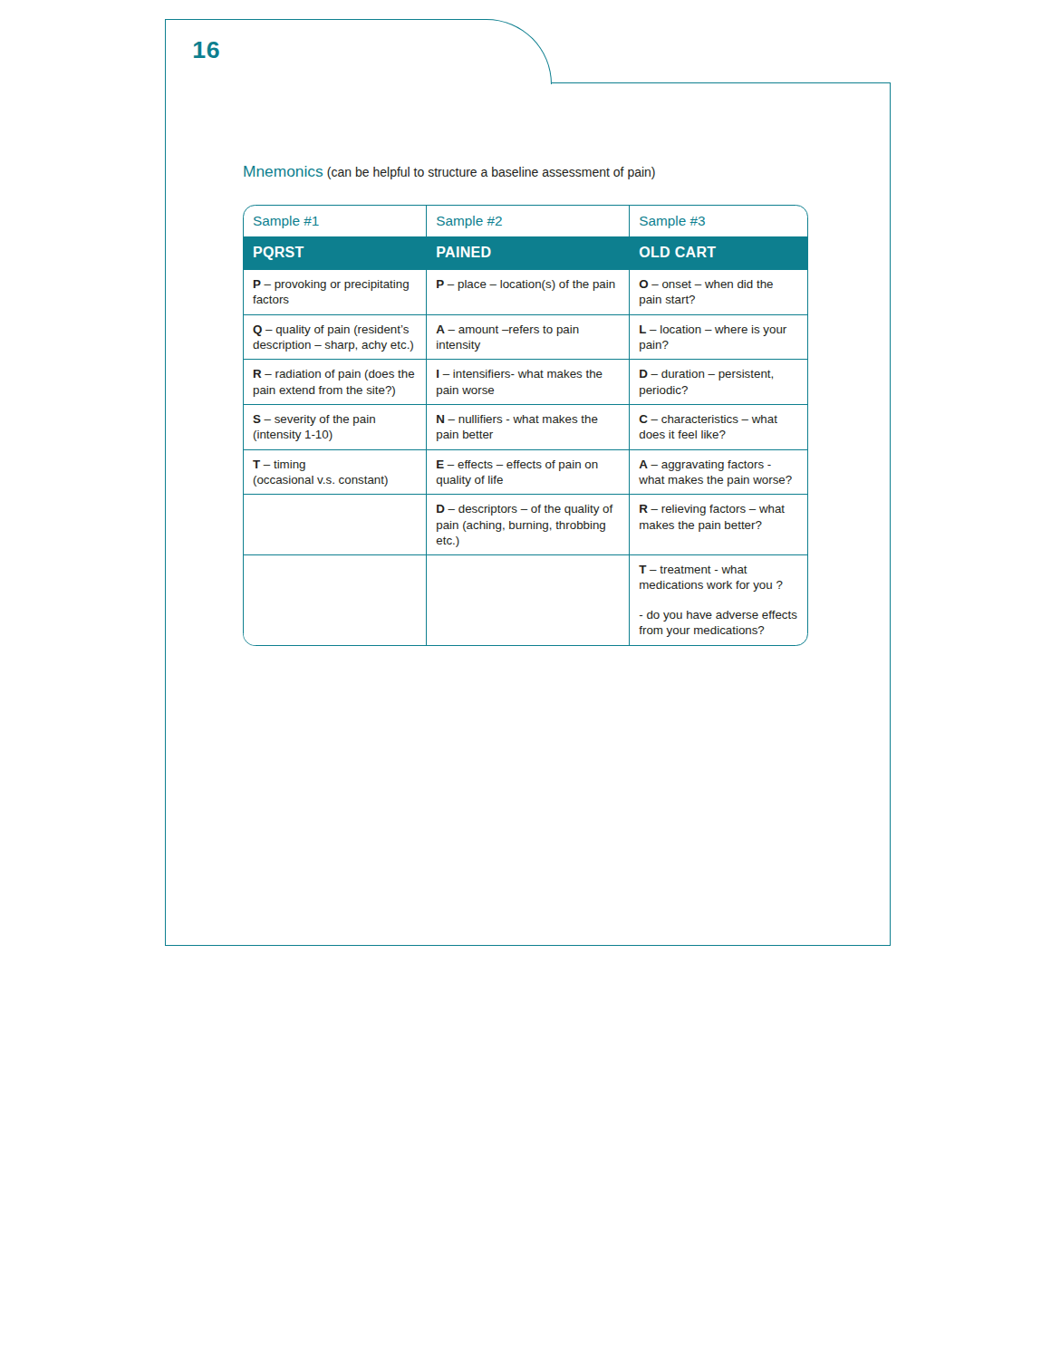16
Mnemonics (can be helpful to structure a baseline assessment of pain)
| Sample #1 | Sample #2 | Sample #3 |
| --- | --- | --- |
| PQRST | PAINED | OLD CART |
| P – provoking or precipitating factors | P – place – location(s) of the pain | O – onset – when did the pain start? |
| Q – quality of pain (resident’s description – sharp, achy etc.) | A – amount –refers to pain intensity | L – location – where is your pain? |
| R – radiation of pain (does the pain extend from the site?) | I – intensifiers- what makes the pain worse | D – duration – persistent, periodic? |
| S – severity of the pain (intensity 1-10) | N – nullifiers - what makes the pain better | C – characteristics – what does it feel like? |
| T – timing (occasional v.s. constant) | E – effects – effects of pain on quality of life | A – aggravating factors - what makes the pain worse? |
| | D – descriptors – of the quality of pain (aching, burning, throbbing etc.) | R – relieving factors – what makes the pain better? |
| | | T – treatment - what medications work for you ? - do you have adverse effects from your medications? |